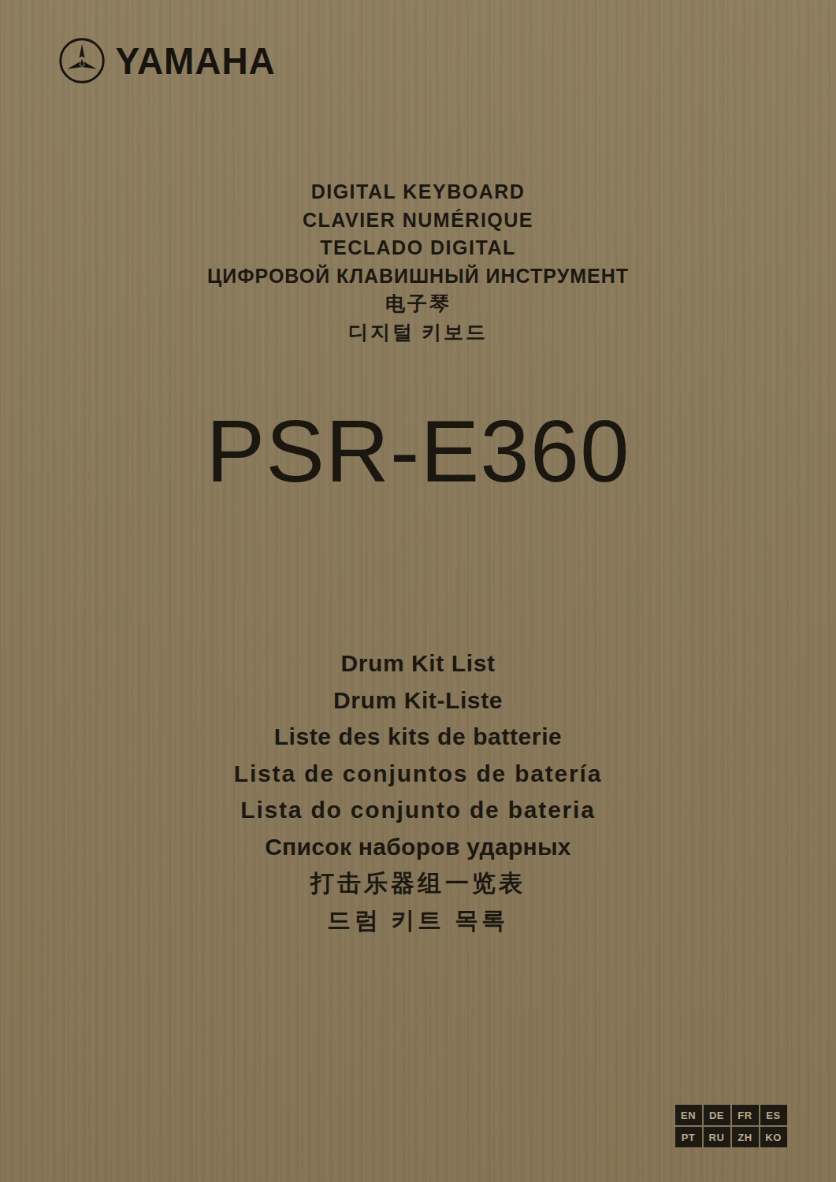YAMAHA
DIGITAL KEYBOARD
CLAVIER NUMÉRIQUE
TECLADO DIGITAL
ЦИФРОВОЙ КЛАВИШНЫЙ ИНСТРУМЕНТ
电子琴
디지털 키보드
PSR-E360
Drum Kit List
Drum Kit-Liste
Liste des kits de batterie
Lista de conjuntos de batería
Lista do conjunto de bateria
Список наборов ударных
打击乐器组一览表
드럼 키트 목록
EN DE FR ES PT RU ZH KO